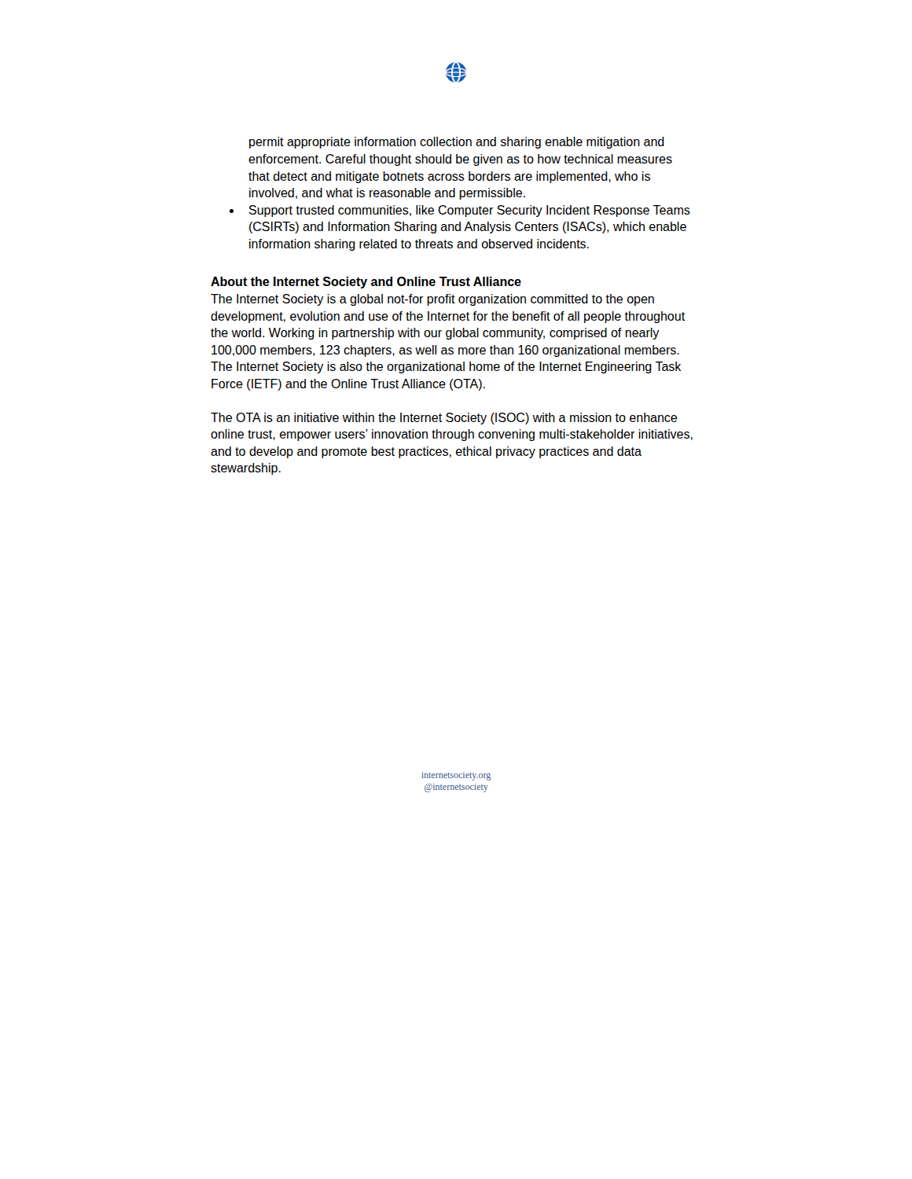permit appropriate information collection and sharing enable mitigation and enforcement. Careful thought should be given as to how technical measures that detect and mitigate botnets across borders are implemented, who is involved, and what is reasonable and permissible.
Support trusted communities, like Computer Security Incident Response Teams (CSIRTs) and Information Sharing and Analysis Centers (ISACs), which enable information sharing related to threats and observed incidents.
About the Internet Society and Online Trust Alliance
The Internet Society is a global not-for profit organization committed to the open development, evolution and use of the Internet for the benefit of all people throughout the world. Working in partnership with our global community, comprised of nearly 100,000 members, 123 chapters, as well as more than 160 organizational members. The Internet Society is also the organizational home of the Internet Engineering Task Force (IETF) and the Online Trust Alliance (OTA).
The OTA is an initiative within the Internet Society (ISOC) with a mission to enhance online trust, empower users’ innovation through convening multi-stakeholder initiatives, and to develop and promote best practices, ethical privacy practices and data stewardship.
internetsociety.org
@internetsociety